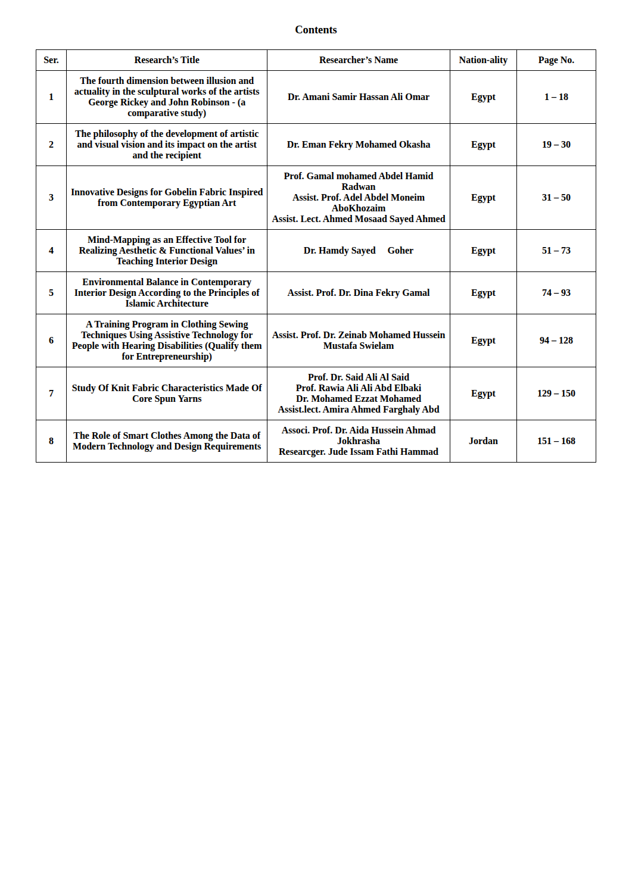Contents
| Ser. | Research’s Title | Researcher’s Name | Nation-ality | Page No. |
| --- | --- | --- | --- | --- |
| 1 | The fourth dimension between illusion and actuality in the sculptural works of the artists George Rickey and John Robinson - (a comparative study) | Dr. Amani Samir Hassan Ali Omar | Egypt | 1 – 18 |
| 2 | The philosophy of the development of artistic and visual vision and its impact on the artist and the recipient | Dr. Eman Fekry Mohamed Okasha | Egypt | 19 – 30 |
| 3 | Innovative Designs for Gobelin Fabric Inspired from Contemporary Egyptian Art | Prof. Gamal mohamed Abdel Hamid Radwan Assist. Prof. Adel Abdel Moneim AboKhozaim Assist. Lect. Ahmed Mosaad Sayed Ahmed | Egypt | 31 – 50 |
| 4 | Mind-Mapping as an Effective Tool for Realizing Aesthetic & Functional Values’ in Teaching Interior Design | Dr. Hamdy Sayed Goher | Egypt | 51 – 73 |
| 5 | Environmental Balance in Contemporary Interior Design According to the Principles of Islamic Architecture | Assist. Prof. Dr. Dina Fekry Gamal | Egypt | 74 – 93 |
| 6 | A Training Program in Clothing Sewing Techniques Using Assistive Technology for People with Hearing Disabilities (Qualify them for Entrepreneurship) | Assist. Prof. Dr. Zeinab Mohamed Hussein Mustafa Swielam | Egypt | 94 – 128 |
| 7 | Study Of Knit Fabric Characteristics Made Of Core Spun Yarns | Prof. Dr. Said Ali Al Said Prof. Rawia Ali Ali Abd Elbaki Dr. Mohamed Ezzat Mohamed Assist.lect. Amira Ahmed Farghaly Abd | Egypt | 129 – 150 |
| 8 | The Role of Smart Clothes Among the Data of Modern Technology and Design Requirements | Associ. Prof. Dr. Aida Hussein Ahmad Jokhrasha Researcger. Jude Issam Fathi Hammad | Jordan | 151 – 168 |